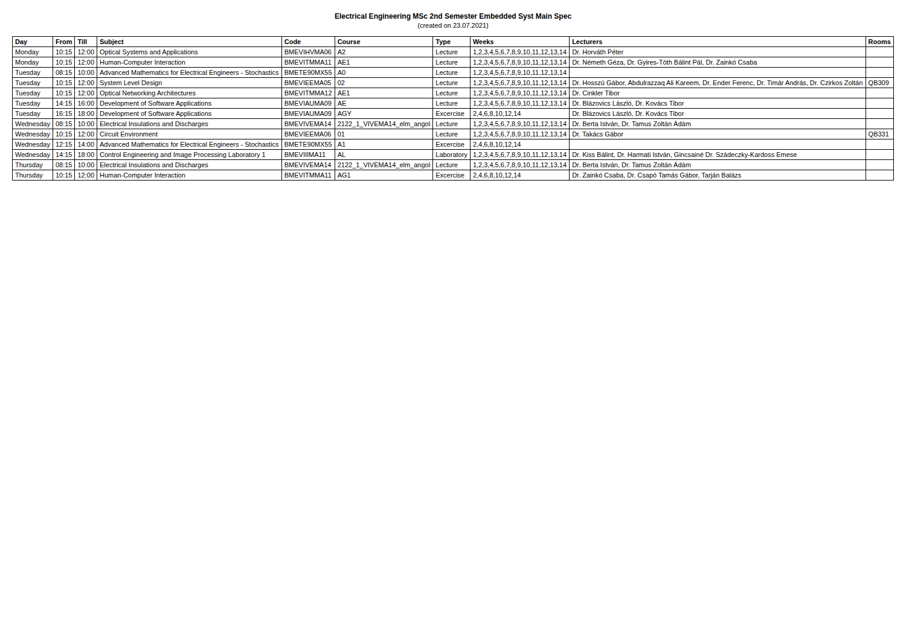Electrical Engineering MSc 2nd Semester Embedded Syst Main Spec
(created on 23.07.2021)
| Day | From | Till | Subject | Code | Course | Type | Weeks | Lecturers | Rooms |
| --- | --- | --- | --- | --- | --- | --- | --- | --- | --- |
| Monday | 10:15 | 12:00 | Optical Systems and Applications | BMEVIHVMA06 | A2 | Lecture | 1,2,3,4,5,6,7,8,9,10,11,12,13,14 | Dr. Horváth Péter | |
| Monday | 10:15 | 12:00 | Human-Computer Interaction | BMEVITMMA11 | AE1 | Lecture | 1,2,3,4,5,6,7,8,9,10,11,12,13,14 | Dr. Németh Géza, Dr. Gyires-Tóth Bálint Pál, Dr. Zainkó Csaba | |
| Tuesday | 08:15 | 10:00 | Advanced Mathematics for Electrical Engineers - Stochastics | BMETE90MX55 | A0 | Lecture | 1,2,3,4,5,6,7,8,9,10,11,12,13,14 | | |
| Tuesday | 10:15 | 12:00 | System Level Design | BMEVIEEMA05 | 02 | Lecture | 1,2,3,4,5,6,7,8,9,10,11,12,13,14 | Dr. Hosszú Gábor, Abdulrazzaq Ali Kareem, Dr. Ender Ferenc, Dr. Timár András, Dr. Czirkos Zoltán | QB309 |
| Tuesday | 10:15 | 12:00 | Optical Networking Architectures | BMEVITMMA12 | AE1 | Lecture | 1,2,3,4,5,6,7,8,9,10,11,12,13,14 | Dr. Cinkler Tibor | |
| Tuesday | 14:15 | 16:00 | Development of Software Applications | BMEVIAUMA09 | AE | Lecture | 1,2,3,4,5,6,7,8,9,10,11,12,13,14 | Dr. Blázovics László, Dr. Kovács Tibor | |
| Tuesday | 16:15 | 18:00 | Development of Software Applications | BMEVIAUMA09 | AGY | Excercise | 2,4,6,8,10,12,14 | Dr. Blázovics László, Dr. Kovács Tibor | |
| Wednesday | 08:15 | 10:00 | Electrical Insulations and Discharges | BMEVIVEMA14 | 2122_1_VIVEMA14_elm_angol | Lecture | 1,2,3,4,5,6,7,8,9,10,11,12,13,14 | Dr. Berta István, Dr. Tamus Zoltán Ádám | |
| Wednesday | 10:15 | 12:00 | Circuit Environment | BMEVIEEMA06 | 01 | Lecture | 1,2,3,4,5,6,7,8,9,10,11,12,13,14 | Dr. Takács Gábor | QB331 |
| Wednesday | 12:15 | 14:00 | Advanced Mathematics for Electrical Engineers - Stochastics | BMETE90MX55 | A1 | Excercise | 2,4,6,8,10,12,14 | | |
| Wednesday | 14:15 | 18:00 | Control Engineering and Image Processing Laboratory 1 | BMEVIIIMA11 | AL | Laboratory | 1,2,3,4,5,6,7,8,9,10,11,12,13,14 | Dr. Kiss Bálint, Dr. Harmati István, Gincsainé Dr. Szádeczky-Kardoss Emese | |
| Thursday | 08:15 | 10:00 | Electrical Insulations and Discharges | BMEVIVEMA14 | 2122_1_VIVEMA14_elm_angol | Lecture | 1,2,3,4,5,6,7,8,9,10,11,12,13,14 | Dr. Berta István, Dr. Tamus Zoltán Ádám | |
| Thursday | 10:15 | 12:00 | Human-Computer Interaction | BMEVITMMA11 | AG1 | Excercise | 2,4,6,8,10,12,14 | Dr. Zainkó Csaba, Dr. Csapó Tamás Gábor, Tarján Balázs | |